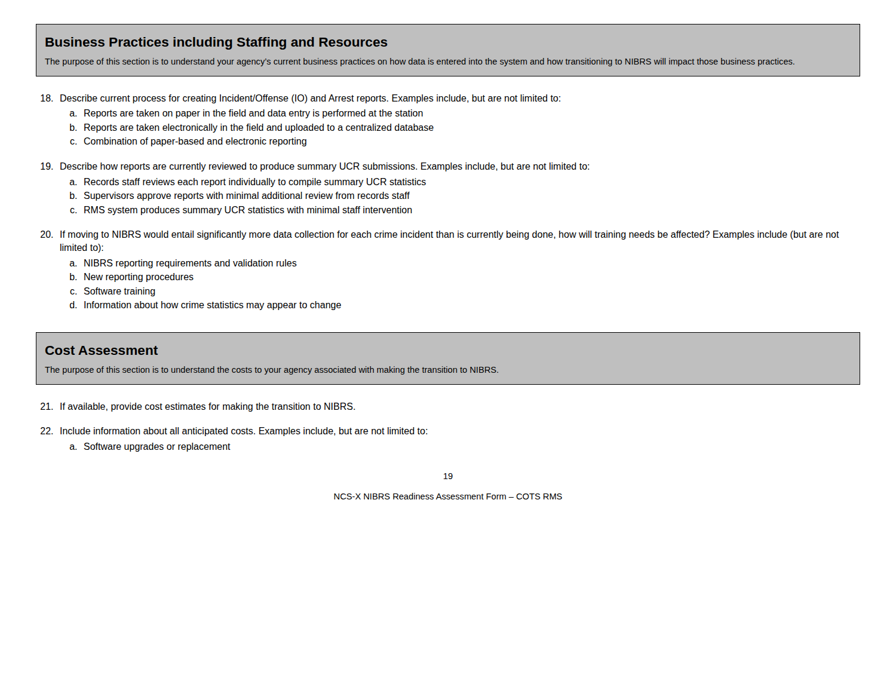Business Practices including Staffing and Resources
The purpose of this section is to understand your agency’s current business practices on how data is entered into the system and how transitioning to NIBRS will impact those business practices.
Describe current process for creating Incident/Offense (IO) and Arrest reports. Examples include, but are not limited to:
Reports are taken on paper in the field and data entry is performed at the station
Reports are taken electronically in the field and uploaded to a centralized database
Combination of paper-based and electronic reporting
Describe how reports are currently reviewed to produce summary UCR submissions. Examples include, but are not limited to:
Records staff reviews each report individually to compile summary UCR statistics
Supervisors approve reports with minimal additional review from records staff
RMS system produces summary UCR statistics with minimal staff intervention
If moving to NIBRS would entail significantly more data collection for each crime incident than is currently being done, how will training needs be affected? Examples include (but are not limited to):
NIBRS reporting requirements and validation rules
New reporting procedures
Software training
Information about how crime statistics may appear to change
Cost Assessment
The purpose of this section is to understand the costs to your agency associated with making the transition to NIBRS.
If available, provide cost estimates for making the transition to NIBRS.
Include information about all anticipated costs. Examples include, but are not limited to:
Software upgrades or replacement
19
NCS-X NIBRS Readiness Assessment Form – COTS RMS